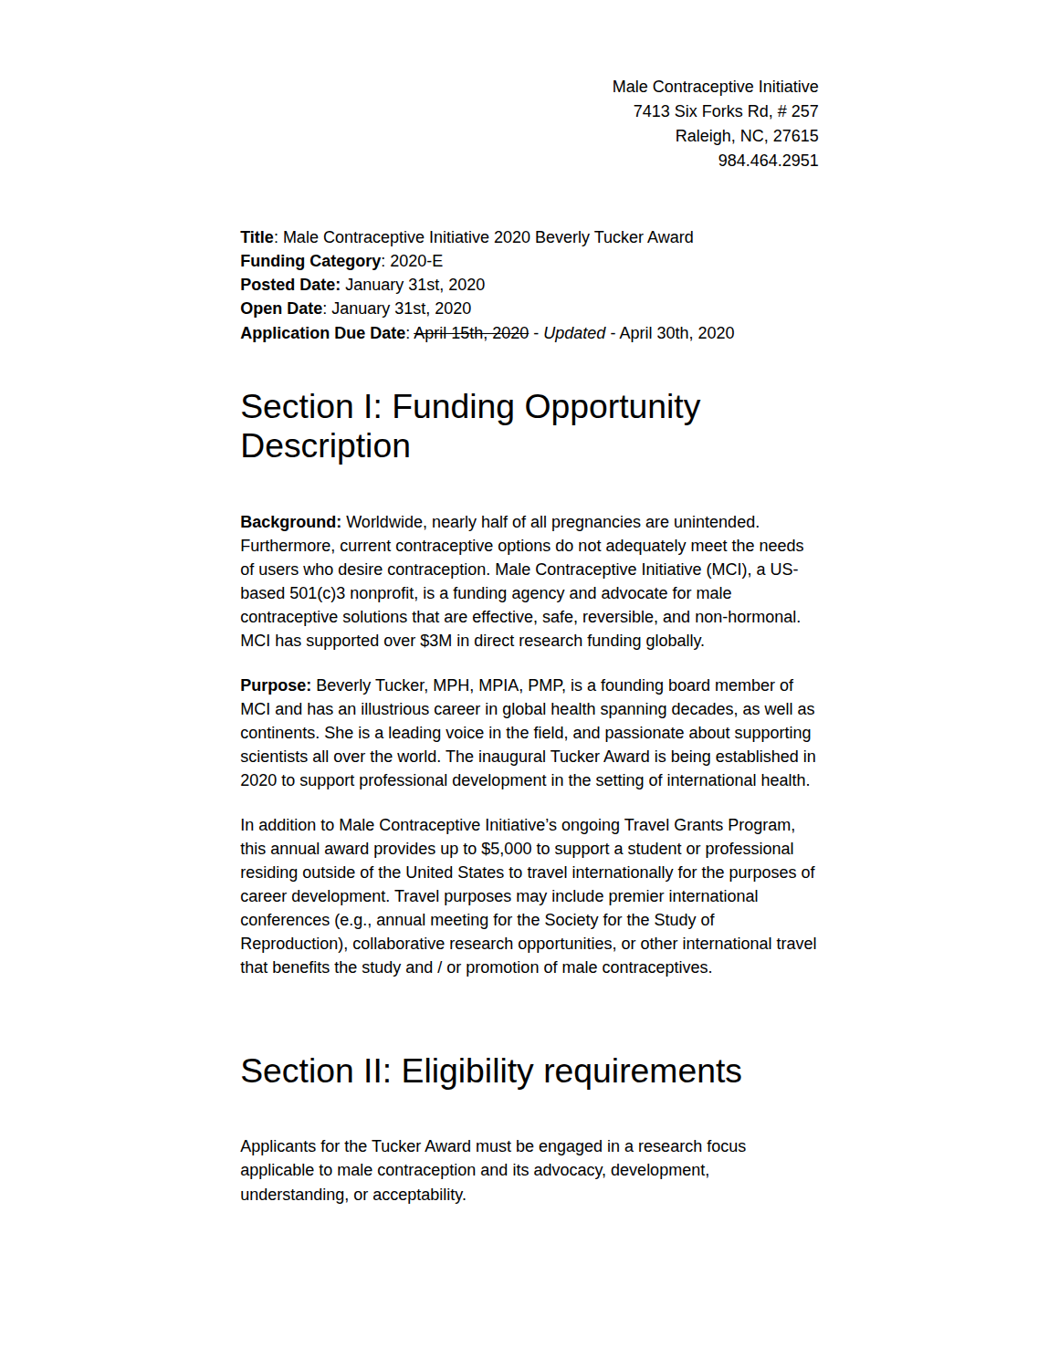Male Contraceptive Initiative
7413 Six Forks Rd, # 257
Raleigh, NC, 27615
984.464.2951
Title: Male Contraceptive Initiative 2020 Beverly Tucker Award
Funding Category: 2020-E
Posted Date: January 31st, 2020
Open Date: January 31st, 2020
Application Due Date: April 15th, 2020 - Updated - April 30th, 2020
Section I: Funding Opportunity Description
Background: Worldwide, nearly half of all pregnancies are unintended. Furthermore, current contraceptive options do not adequately meet the needs of users who desire contraception. Male Contraceptive Initiative (MCI), a US-based 501(c)3 nonprofit, is a funding agency and advocate for male contraceptive solutions that are effective, safe, reversible, and non-hormonal. MCI has supported over $3M in direct research funding globally.
Purpose: Beverly Tucker, MPH, MPIA, PMP, is a founding board member of MCI and has an illustrious career in global health spanning decades, as well as continents. She is a leading voice in the field, and passionate about supporting scientists all over the world. The inaugural Tucker Award is being established in 2020 to support professional development in the setting of international health.
In addition to Male Contraceptive Initiative’s ongoing Travel Grants Program, this annual award provides up to $5,000 to support a student or professional residing outside of the United States to travel internationally for the purposes of career development. Travel purposes may include premier international conferences (e.g., annual meeting for the Society for the Study of Reproduction), collaborative research opportunities, or other international travel that benefits the study and / or promotion of male contraceptives.
Section II: Eligibility requirements
Applicants for the Tucker Award must be engaged in a research focus applicable to male contraception and its advocacy, development, understanding, or acceptability.